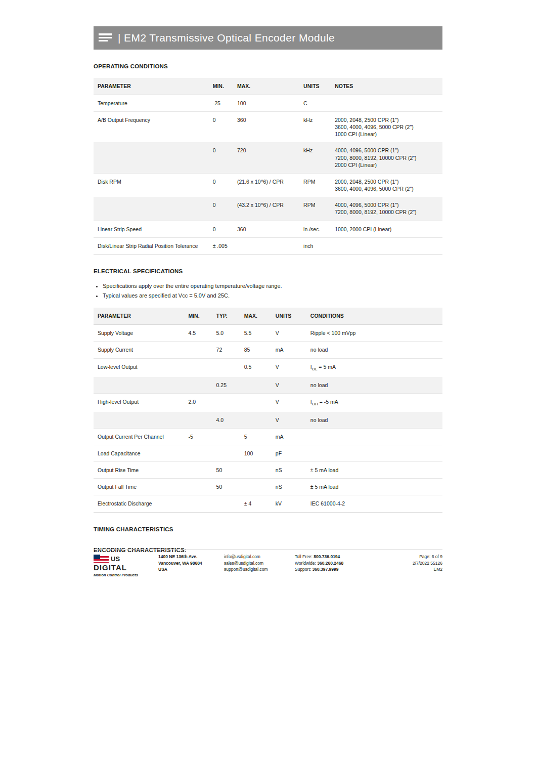| EM2 Transmissive Optical Encoder Module
OPERATING CONDITIONS
| PARAMETER | MIN. | MAX. | UNITS | NOTES |
| --- | --- | --- | --- | --- |
| Temperature | -25 | 100 | C | |
| A/B Output Frequency | 0 | 360 | kHz | 2000, 2048, 2500 CPR (1") 3600, 4000, 4096, 5000 CPR (2") 1000 CPI (Linear) |
| | 0 | 720 | kHz | 4000, 4096, 5000 CPR (1") 7200, 8000, 8192, 10000 CPR (2") 2000 CPI (Linear) |
| Disk RPM | 0 | (21.6 x 10^6) / CPR | RPM | 2000, 2048, 2500 CPR (1") 3600, 4000, 4096, 5000 CPR (2") |
| | 0 | (43.2 x 10^6) / CPR | RPM | 4000, 4096, 5000 CPR (1") 7200, 8000, 8192, 10000 CPR (2") |
| Linear Strip Speed | 0 | 360 | in./sec. | 1000, 2000 CPI (Linear) |
| Disk/Linear Strip Radial Position Tolerance | ± .005 | | inch | |
ELECTRICAL SPECIFICATIONS
Specifications apply over the entire operating temperature/voltage range.
Typical values are specified at Vcc = 5.0V and 25C.
| PARAMETER | MIN. | TYP. | MAX. | UNITS | CONDITIONS |
| --- | --- | --- | --- | --- | --- |
| Supply Voltage | 4.5 | 5.0 | 5.5 | V | Ripple < 100 mVpp |
| Supply Current | | 72 | 85 | mA | no load |
| Low-level Output | | | 0.5 | V | I OL = 5 mA |
| | | 0.25 | | V | no load |
| High-level Output | 2.0 | | | V | I OH = -5 mA |
| | | 4.0 | | V | no load |
| Output Current Per Channel | -5 | | 5 | mA | |
| Load Capacitance | | | 100 | pF | |
| Output Rise Time | | 50 | | nS | ± 5 mA load |
| Output Fall Time | | 50 | | nS | ± 5 mA load |
| Electrostatic Discharge | | | ± 4 | kV | IEC 61000-4-2 |
TIMING CHARACTERISTICS
ENCODING CHARACTERISTICS:
US DIGITAL Motion Control Products
1400 NE 136th Ave.
Vancouver, WA 98684
USA
info@usdigital.com
sales@usdigital.com
support@usdigital.com
Toll Free: 800.736.0194
Worldwide: 360.260.2468
Support: 360.397.9999
Page: 6 of 9
2/7/2022 55126
EM2